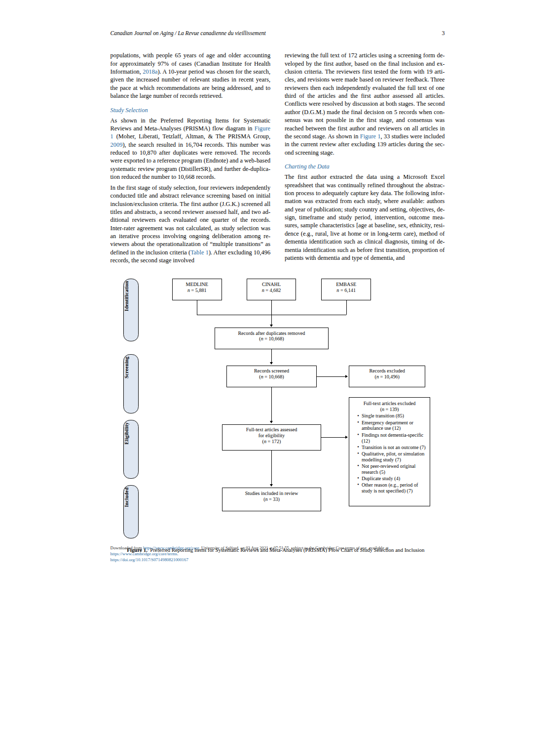Canadian Journal on Aging / La Revue canadienne du vieillissement
3
populations, with people 65 years of age and older accounting for approximately 97% of cases (Canadian Institute for Health Information, 2018a). A 10-year period was chosen for the search, given the increased number of relevant studies in recent years, the pace at which recommendations are being addressed, and to balance the large number of records retrieved.
Study Selection
As shown in the Preferred Reporting Items for Systematic Reviews and Meta-Analyses (PRISMA) flow diagram in Figure 1 (Moher, Liberati, Tetzlaff, Altman, & The PRISMA Group, 2009), the search resulted in 16,704 records. This number was reduced to 10,870 after duplicates were removed. The records were exported to a reference program (Endnote) and a web-based systematic review program (DistillerSR), and further de-duplication reduced the number to 10,668 records.
In the first stage of study selection, four reviewers independently conducted title and abstract relevance screening based on initial inclusion/exclusion criteria. The first author (J.G.K.) screened all titles and abstracts, a second reviewer assessed half, and two additional reviewers each evaluated one quarter of the records. Inter-rater agreement was not calculated, as study selection was an iterative process involving ongoing deliberation among reviewers about the operationalization of “multiple transitions” as defined in the inclusion criteria (Table 1). After excluding 10,496 records, the second stage involved
reviewing the full text of 172 articles using a screening form developed by the first author, based on the final inclusion and exclusion criteria. The reviewers first tested the form with 19 articles, and revisions were made based on reviewer feedback. Three reviewers then each independently evaluated the full text of one third of the articles and the first author assessed all articles. Conflicts were resolved by discussion at both stages. The second author (D.G.M.) made the final decision on 5 records when consensus was not possible in the first stage, and consensus was reached between the first author and reviewers on all articles in the second stage. As shown in Figure 1, 33 studies were included in the current review after excluding 139 articles during the second screening stage.
Charting the Data
The first author extracted the data using a Microsoft Excel spreadsheet that was continually refined throughout the abstraction process to adequately capture key data. The following information was extracted from each study, where available: authors and year of publication; study country and setting, objectives, design, timeframe and study period, intervention, outcome measures, sample characteristics [age at baseline, sex, ethnicity, residence (e.g., rural, live at home or in long-term care), method of dementia identification such as clinical diagnosis, timing of dementia identification such as before first transition, proportion of patients with dementia and type of dementia, and
Identification
Screening
Eligibility
Included
MEDLINE
n = 5,881
CINAHL
n = 4,682
EMBASE
n = 6,141
Records after duplicates removed
(n = 10,668)
Records screened
(n = 10,668)
Records excluded
(n = 10,496)
Full-text articles assessed
for eligibility
(n = 172)
Full-text articles excluded
(n = 139)
Single transition (85)
Emergency department or ambulance use (12)
Findings not dementia-specific (12)
Transition is not an outcome (7)
Qualitative, pilot, or simulation modelling study (7)
Not peer-reviewed original research (5)
Duplicate study (4)
Other reason (e.g., period of study is not specified) (7)
Studies included in review
(n = 33)
Figure 1. Preferred Reporting Items for Systematic Reviews and Meta-Analyses (PRISMA) Flow Chart of Study Selection and Inclusion
Downloaded from https://www.cambridge.org/core. University of Salford, on 02 Aug 2021 at 07:51:55, subject to the Cambridge Core terms of use, available at https://www.cambridge.org/core/terms. https://doi.org/10.1017/S0714980821000167